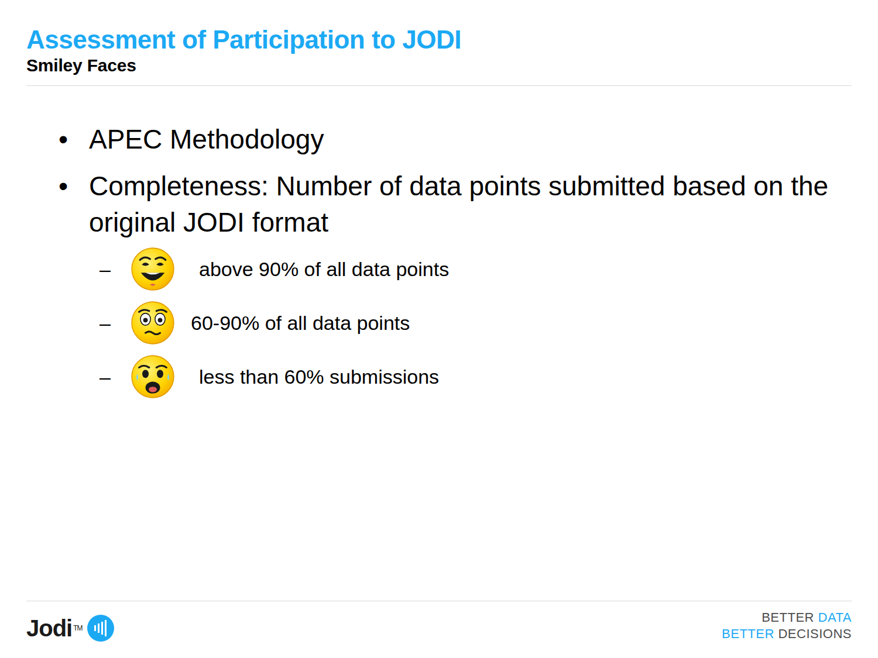Assessment of Participation to JODI
Smiley Faces
APEC Methodology
Completeness: Number of data points submitted based on the original JODI format
above 90% of all data points
60-90% of all data points
less than 60% submissions
Jodi TM
BETTER DATA
BETTER DECISIONS